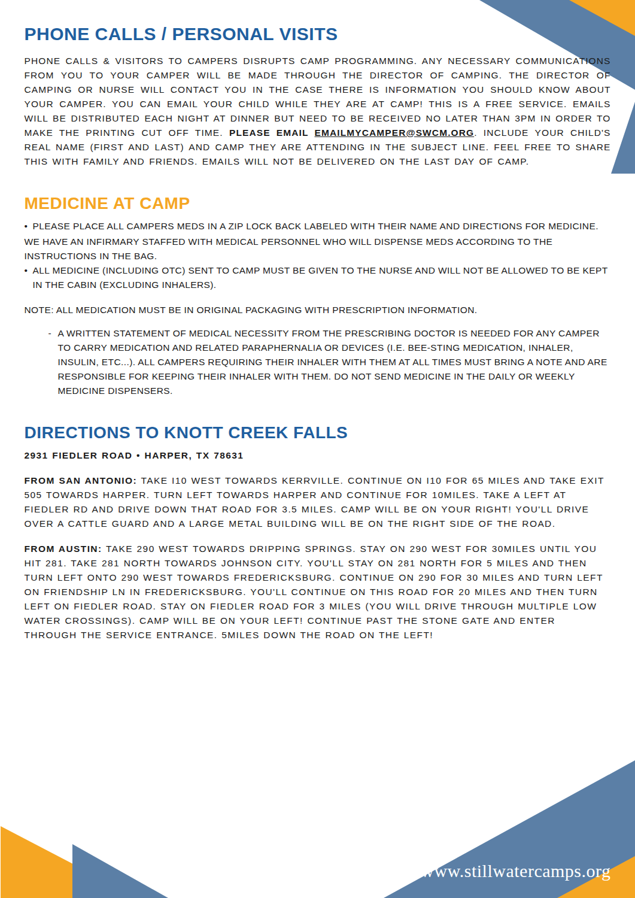Phone Calls / Personal Visits
Phone calls & visitors to campers disrupts camp programming. Any necessary communications from you to your camper will be made through the Director of Camping. The Director of Camping or nurse will contact you in the case there is information you should know about your camper. You can email your child while they are at camp! This is a free service. Emails will be distributed each night at dinner but need to be received no later than 3pm in order to make the printing cut off time. Please email emailmycamper@swcm.org. Include your child's real name (first and last) and camp they are attending in the subject line. Feel free to share this with family and friends. Emails will not be delivered on the last day of camp.
Medicine at Camp
Please place all campers meds in a zip lock back labeled with their name and directions for medicine.
We have an infirmary staffed with medical personnel who will dispense meds according to the instructions in the bag.
All medicine (including OTC) sent to camp must be given to the nurse and will not be allowed to be kept in the cabin (excluding inhalers).
Note: All medication must be in original packaging with prescription information.
A written statement of medical necessity from the prescribing doctor is needed for any camper to carry medication and related paraphernalia or devices (i.e. bee-sting medication, inhaler, insulin, etc...). All campers requiring their inhaler with them at all times must bring a note and are responsible for keeping their inhaler with them. Do not send medicine in the daily or weekly medicine dispensers.
Directions to Knott Creek Falls
2931 Fiedler Road • Harper, TX 78631
From San Antonio: Take I10 West towards Kerrville. Continue on I10 for 65 miles and take exit 505 towards Harper. Turn left towards Harper and continue for 10miles. Take a left at Fiedler Rd and drive down that road for 3.5 miles. Camp will be on your right! You'll drive over a cattle guard and a large metal building will be on the right side of the road.
From Austin: Take 290 West towards Dripping Springs. Stay on 290 West for 30miles until you hit 281. Take 281 North towards Johnson City. You'll stay on 281 North for 5 miles and then turn left onto 290 West towards Fredericksburg. Continue on 290 for 30 miles and turn left on Friendship Ln in Fredericksburg. You'll continue on this road for 20 miles and then turn left on Fiedler Road. Stay on Fiedler Road for 3 miles (you will drive through multiple low water crossings). Camp will be on your left! Continue past the stone gate and enter through the service entrance. 5miles down the road on the left!
www.stillwatercamps.org